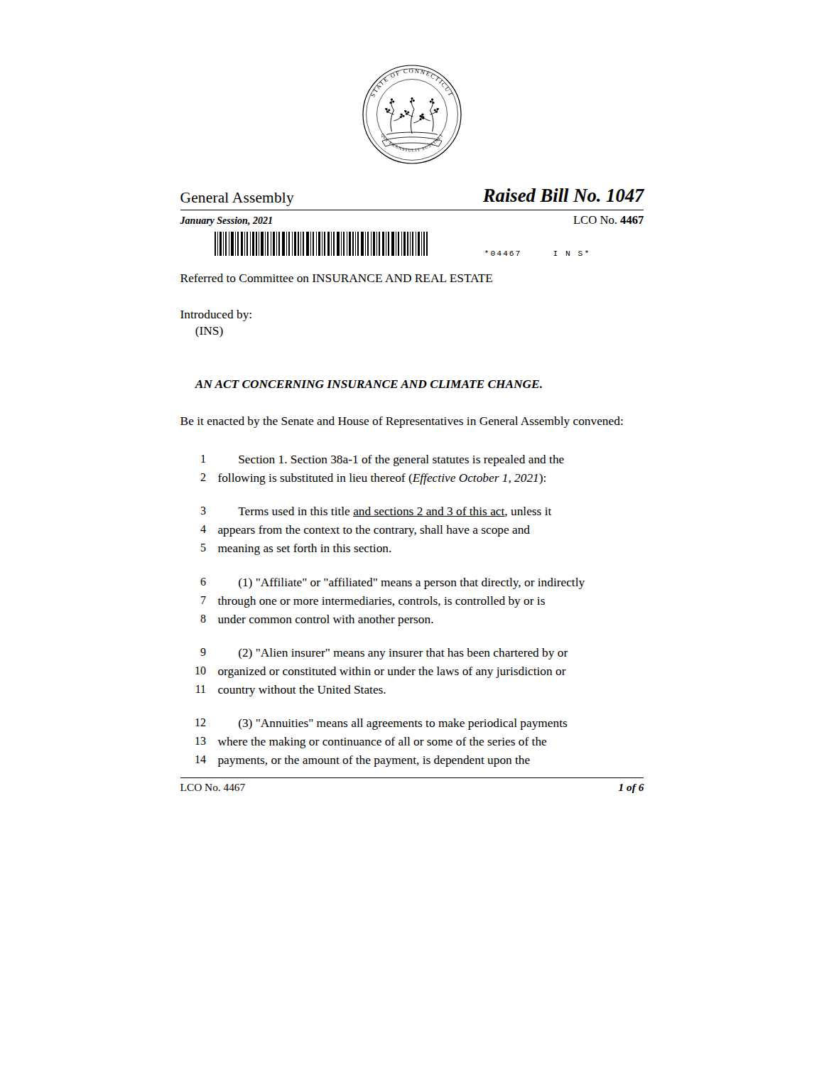STATE OF CONNECTICUT QUI TRANSTULIT SUSTINET
General Assembly
Raised Bill No. 1047
January Session, 2021
LCO No. 4467
*04467 I N S*
Referred to Committee on INSURANCE AND REAL ESTATE
Introduced by: (INS)
AN ACT CONCERNING INSURANCE AND CLIMATE CHANGE.
Be it enacted by the Senate and House of Representatives in General Assembly convened:
Section 1. Section 38a-1 of the general statutes is repealed and the
following is substituted in lieu thereof (Effective October 1, 2021):
Terms used in this title and sections 2 and 3 of this act, unless it
appears from the context to the contrary, shall have a scope and
meaning as set forth in this section.
(1) "Affiliate" or "affiliated" means a person that directly, or indirectly
through one or more intermediaries, controls, is controlled by or is
under common control with another person.
(2) "Alien insurer" means any insurer that has been chartered by or
organized or constituted within or under the laws of any jurisdiction or
country without the United States.
(3) "Annuities" means all agreements to make periodical payments
where the making or continuance of all or some of the series of the
payments, or the amount of the payment, is dependent upon the
LCO No. 4467
1 of 6